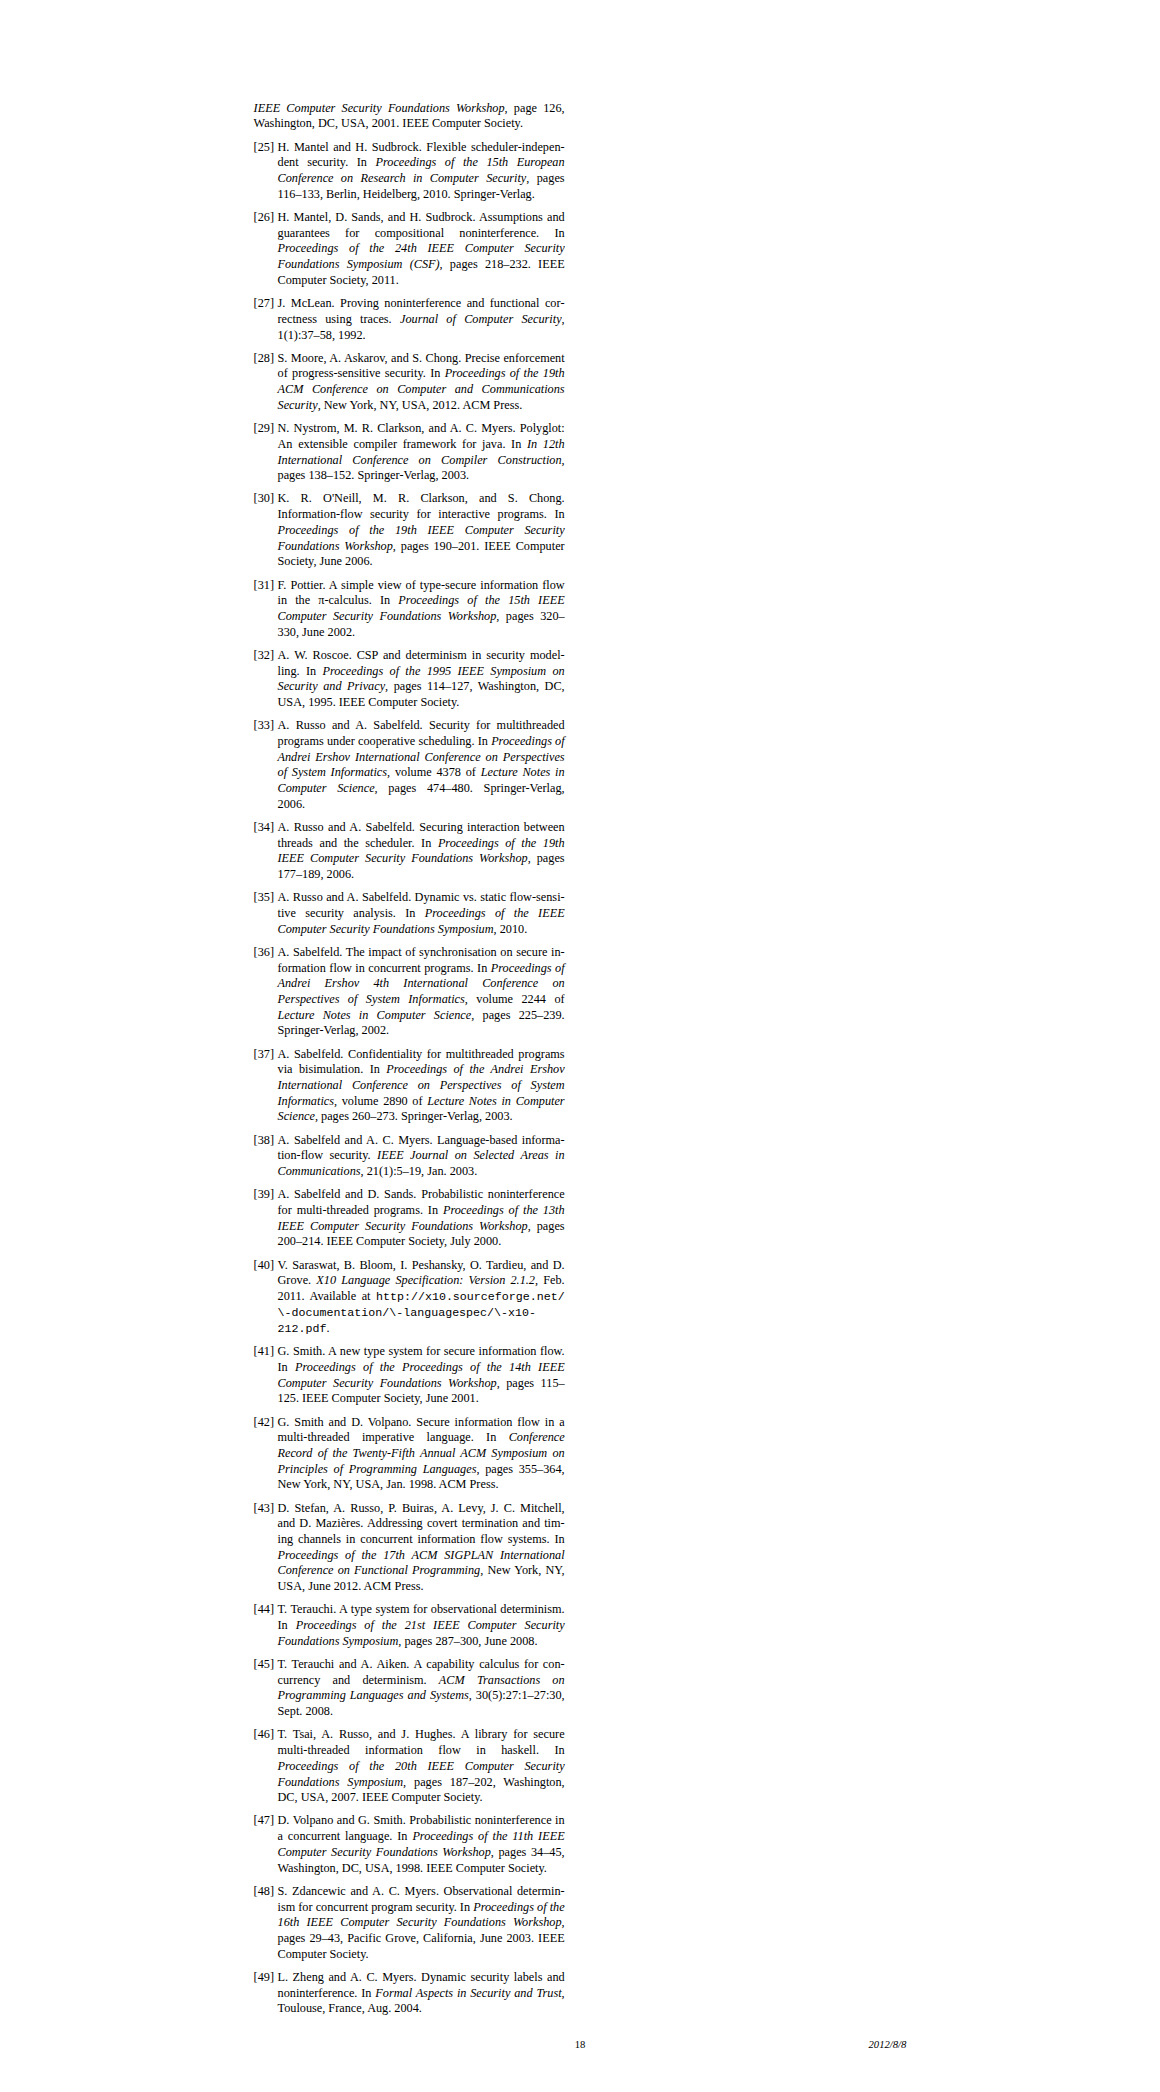IEEE Computer Security Foundations Workshop, page 126, Washington, DC, USA, 2001. IEEE Computer Society.
[25] H. Mantel and H. Sudbrock. Flexible scheduler-independent security. In Proceedings of the 15th European Conference on Research in Computer Security, pages 116–133, Berlin, Heidelberg, 2010. Springer-Verlag.
[26] H. Mantel, D. Sands, and H. Sudbrock. Assumptions and guarantees for compositional noninterference. In Proceedings of the 24th IEEE Computer Security Foundations Symposium (CSF), pages 218–232. IEEE Computer Society, 2011.
[27] J. McLean. Proving noninterference and functional correctness using traces. Journal of Computer Security, 1(1):37–58, 1992.
[28] S. Moore, A. Askarov, and S. Chong. Precise enforcement of progress-sensitive security. In Proceedings of the 19th ACM Conference on Computer and Communications Security, New York, NY, USA, 2012. ACM Press.
[29] N. Nystrom, M. R. Clarkson, and A. C. Myers. Polyglot: An extensible compiler framework for java. In In 12th International Conference on Compiler Construction, pages 138–152. Springer-Verlag, 2003.
[30] K. R. O'Neill, M. R. Clarkson, and S. Chong. Information-flow security for interactive programs. In Proceedings of the 19th IEEE Computer Security Foundations Workshop, pages 190–201. IEEE Computer Society, June 2006.
[31] F. Pottier. A simple view of type-secure information flow in the π-calculus. In Proceedings of the 15th IEEE Computer Security Foundations Workshop, pages 320–330, June 2002.
[32] A. W. Roscoe. CSP and determinism in security modelling. In Proceedings of the 1995 IEEE Symposium on Security and Privacy, pages 114–127, Washington, DC, USA, 1995. IEEE Computer Society.
[33] A. Russo and A. Sabelfeld. Security for multithreaded programs under cooperative scheduling. In Proceedings of Andrei Ershov International Conference on Perspectives of System Informatics, volume 4378 of Lecture Notes in Computer Science, pages 474–480. Springer-Verlag, 2006.
[34] A. Russo and A. Sabelfeld. Securing interaction between threads and the scheduler. In Proceedings of the 19th IEEE Computer Security Foundations Workshop, pages 177–189, 2006.
[35] A. Russo and A. Sabelfeld. Dynamic vs. static flow-sensitive security analysis. In Proceedings of the IEEE Computer Security Foundations Symposium, 2010.
[36] A. Sabelfeld. The impact of synchronisation on secure information flow in concurrent programs. In Proceedings of Andrei Ershov 4th International Conference on Perspectives of System Informatics, volume 2244 of Lecture Notes in Computer Science, pages 225–239. Springer-Verlag, 2002.
[37] A. Sabelfeld. Confidentiality for multithreaded programs via bisimulation. In Proceedings of the Andrei Ershov International Conference on Perspectives of System Informatics, volume 2890 of Lecture Notes in Computer Science, pages 260–273. Springer-Verlag, 2003.
[38] A. Sabelfeld and A. C. Myers. Language-based information-flow security. IEEE Journal on Selected Areas in Communications, 21(1):5–19, Jan. 2003.
[39] A. Sabelfeld and D. Sands. Probabilistic noninterference for multi-threaded programs. In Proceedings of the 13th IEEE Computer Security Foundations Workshop, pages 200–214. IEEE Computer Society, July 2000.
[40] V. Saraswat, B. Bloom, I. Peshansky, O. Tardieu, and D. Grove. X10 Language Specification: Version 2.1.2, Feb. 2011. Available at http://x10.sourceforge.net/ \-documentation/\-languagespec/\-x10-212.pdf.
[41] G. Smith. A new type system for secure information flow. In Proceedings of the Proceedings of the 14th IEEE Computer Security Foundations Workshop, pages 115–125. IEEE Computer Society, June 2001.
[42] G. Smith and D. Volpano. Secure information flow in a multi-threaded imperative language. In Conference Record of the Twenty-Fifth Annual ACM Symposium on Principles of Programming Languages, pages 355–364, New York, NY, USA, Jan. 1998. ACM Press.
[43] D. Stefan, A. Russo, P. Buiras, A. Levy, J. C. Mitchell, and D. Mazières. Addressing covert termination and timing channels in concurrent information flow systems. In Proceedings of the 17th ACM SIGPLAN International Conference on Functional Programming, New York, NY, USA, June 2012. ACM Press.
[44] T. Terauchi. A type system for observational determinism. In Proceedings of the 21st IEEE Computer Security Foundations Symposium, pages 287–300, June 2008.
[45] T. Terauchi and A. Aiken. A capability calculus for concurrency and determinism. ACM Transactions on Programming Languages and Systems, 30(5):27:1–27:30, Sept. 2008.
[46] T. Tsai, A. Russo, and J. Hughes. A library for secure multi-threaded information flow in haskell. In Proceedings of the 20th IEEE Computer Security Foundations Symposium, pages 187–202, Washington, DC, USA, 2007. IEEE Computer Society.
[47] D. Volpano and G. Smith. Probabilistic noninterference in a concurrent language. In Proceedings of the 11th IEEE Computer Security Foundations Workshop, pages 34–45, Washington, DC, USA, 1998. IEEE Computer Society.
[48] S. Zdancewic and A. C. Myers. Observational determinism for concurrent program security. In Proceedings of the 16th IEEE Computer Security Foundations Workshop, pages 29–43, Pacific Grove, California, June 2003. IEEE Computer Society.
[49] L. Zheng and A. C. Myers. Dynamic security labels and noninterference. In Formal Aspects in Security and Trust, Toulouse, France, Aug. 2004.
18
2012/8/8